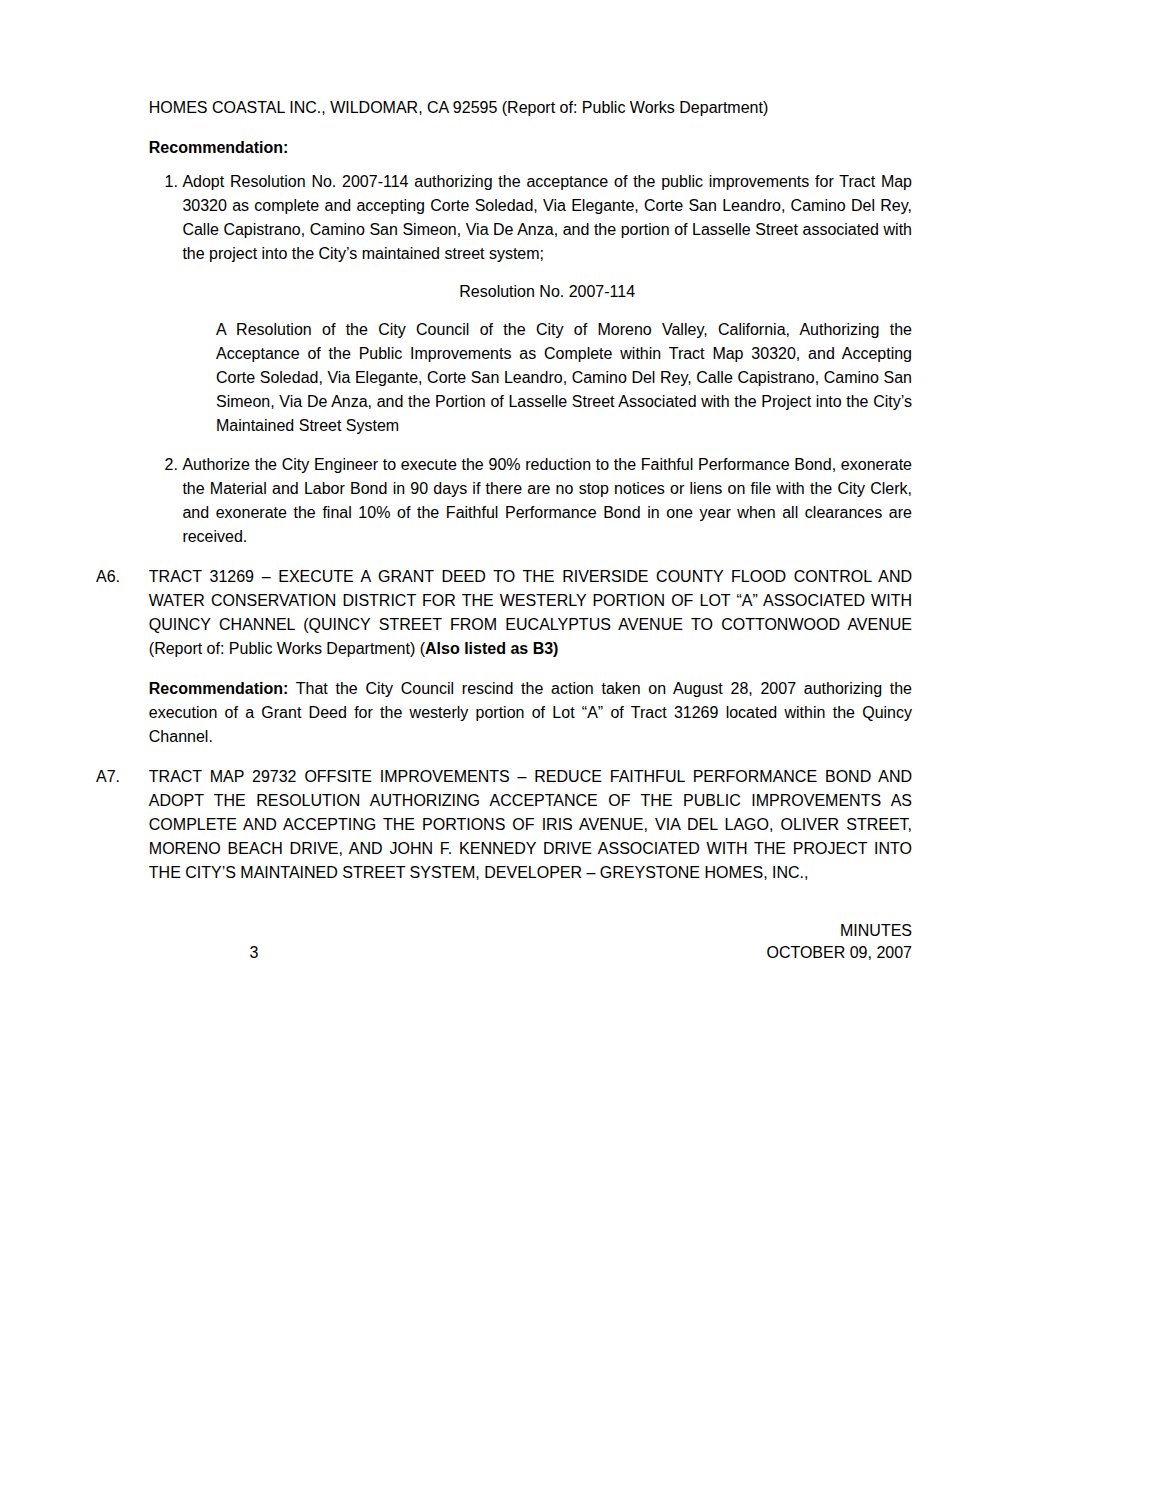HOMES COASTAL INC., WILDOMAR, CA 92595 (Report of: Public Works Department)
Recommendation:
Adopt Resolution No. 2007-114 authorizing the acceptance of the public improvements for Tract Map 30320 as complete and accepting Corte Soledad, Via Elegante, Corte San Leandro, Camino Del Rey, Calle Capistrano, Camino San Simeon, Via De Anza, and the portion of Lasselle Street associated with the project into the City’s maintained street system;
Resolution No. 2007-114
A Resolution of the City Council of the City of Moreno Valley, California, Authorizing the Acceptance of the Public Improvements as Complete within Tract Map 30320, and Accepting Corte Soledad, Via Elegante, Corte San Leandro, Camino Del Rey, Calle Capistrano, Camino San Simeon, Via De Anza, and the Portion of Lasselle Street Associated with the Project into the City’s Maintained Street System
Authorize the City Engineer to execute the 90% reduction to the Faithful Performance Bond, exonerate the Material and Labor Bond in 90 days if there are no stop notices or liens on file with the City Clerk, and exonerate the final 10% of the Faithful Performance Bond in one year when all clearances are received.
A6.
TRACT 31269 – EXECUTE A GRANT DEED TO THE RIVERSIDE COUNTY FLOOD CONTROL AND WATER CONSERVATION DISTRICT FOR THE WESTERLY PORTION OF LOT “A” ASSOCIATED WITH QUINCY CHANNEL (QUINCY STREET FROM EUCALYPTUS AVENUE TO COTTONWOOD AVENUE (Report of: Public Works Department) (Also listed as B3)
Recommendation: That the City Council rescind the action taken on August 28, 2007 authorizing the execution of a Grant Deed for the westerly portion of Lot “A” of Tract 31269 located within the Quincy Channel.
A7.
TRACT MAP 29732 OFFSITE IMPROVEMENTS – REDUCE FAITHFUL PERFORMANCE BOND AND ADOPT THE RESOLUTION AUTHORIZING ACCEPTANCE OF THE PUBLIC IMPROVEMENTS AS COMPLETE AND ACCEPTING THE PORTIONS OF IRIS AVENUE, VIA DEL LAGO, OLIVER STREET, MORENO BEACH DRIVE, AND JOHN F. KENNEDY DRIVE ASSOCIATED WITH THE PROJECT INTO THE CITY’S MAINTAINED STREET SYSTEM, DEVELOPER – GREYSTONE HOMES, INC.,
3
MINUTES
OCTOBER 09, 2007